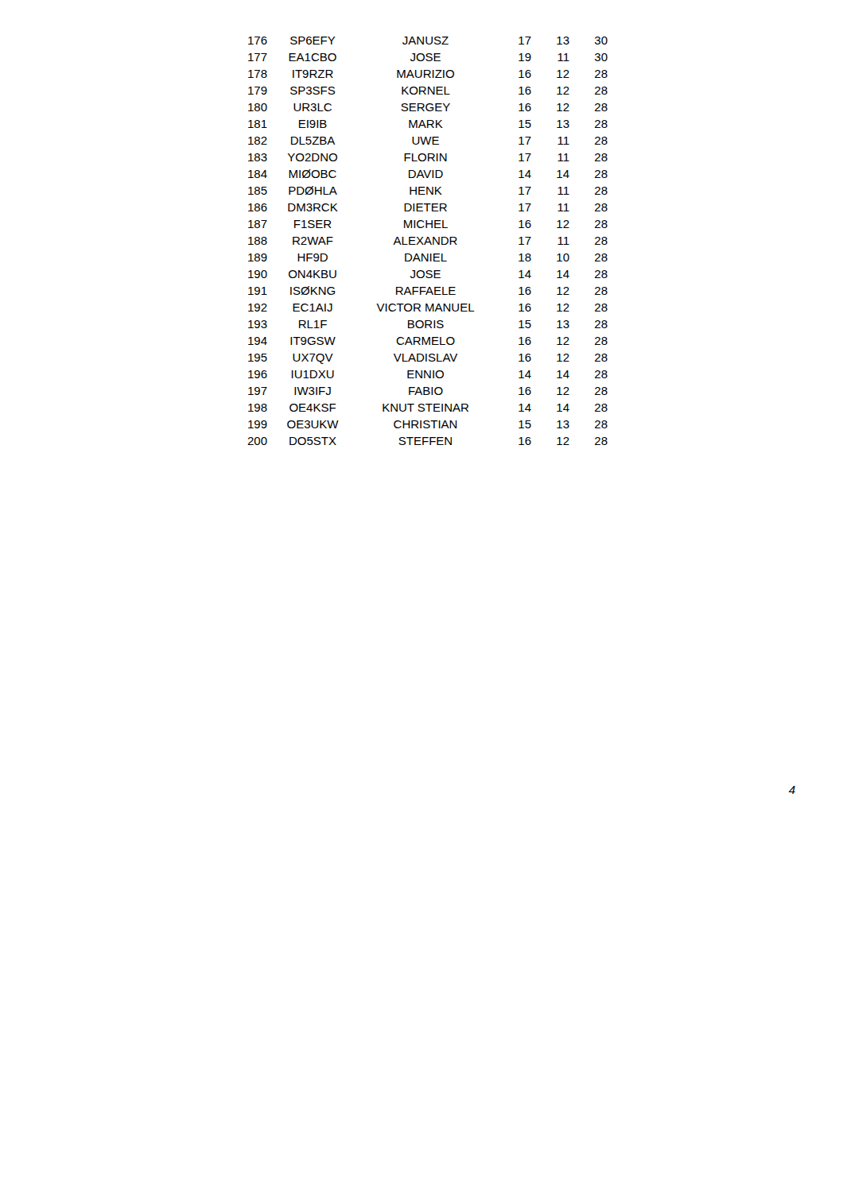| 176 | SP6EFY | JANUSZ | 17 | 13 | 30 |
| 177 | EA1CBO | JOSE | 19 | 11 | 30 |
| 178 | IT9RZR | MAURIZIO | 16 | 12 | 28 |
| 179 | SP3SFS | KORNEL | 16 | 12 | 28 |
| 180 | UR3LC | SERGEY | 16 | 12 | 28 |
| 181 | EI9IB | MARK | 15 | 13 | 28 |
| 182 | DL5ZBA | UWE | 17 | 11 | 28 |
| 183 | YO2DNO | FLORIN | 17 | 11 | 28 |
| 184 | MIØOBC | DAVID | 14 | 14 | 28 |
| 185 | PDØHLA | HENK | 17 | 11 | 28 |
| 186 | DM3RCK | DIETER | 17 | 11 | 28 |
| 187 | F1SER | MICHEL | 16 | 12 | 28 |
| 188 | R2WAF | ALEXANDR | 17 | 11 | 28 |
| 189 | HF9D | DANIEL | 18 | 10 | 28 |
| 190 | ON4KBU | JOSE | 14 | 14 | 28 |
| 191 | ISØKNG | RAFFAELE | 16 | 12 | 28 |
| 192 | EC1AIJ | VICTOR MANUEL | 16 | 12 | 28 |
| 193 | RL1F | BORIS | 15 | 13 | 28 |
| 194 | IT9GSW | CARMELO | 16 | 12 | 28 |
| 195 | UX7QV | VLADISLAV | 16 | 12 | 28 |
| 196 | IU1DXU | ENNIO | 14 | 14 | 28 |
| 197 | IW3IFJ | FABIO | 16 | 12 | 28 |
| 198 | OE4KSF | KNUT STEINAR | 14 | 14 | 28 |
| 199 | OE3UKW | CHRISTIAN | 15 | 13 | 28 |
| 200 | DO5STX | STEFFEN | 16 | 12 | 28 |
4